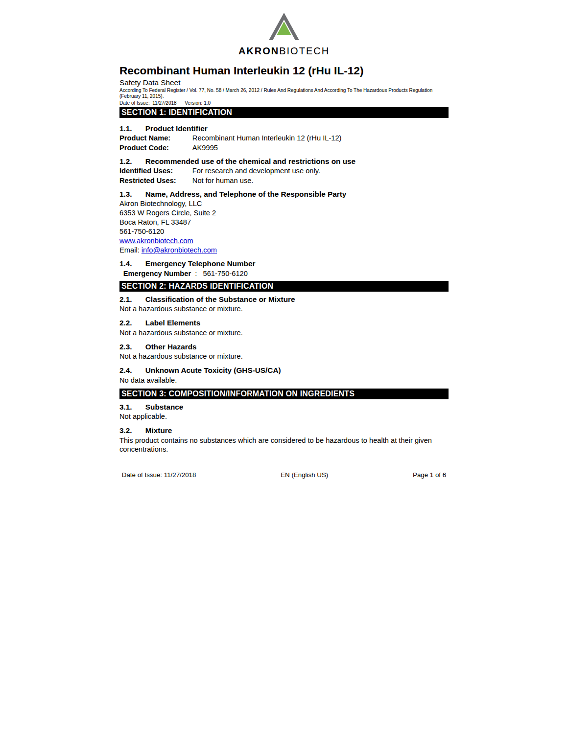AKRONBIOTECH
Recombinant Human Interleukin 12 (rHu IL-12)
Safety Data Sheet
According To Federal Register / Vol. 77, No. 58 / March 26, 2012 / Rules And Regulations And According To The Hazardous Products Regulation (February 11, 2015).
Date of Issue: 11/27/2018 Version: 1.0
SECTION 1: IDENTIFICATION
1.1. Product Identifier
Product Name: Recombinant Human Interleukin 12 (rHu IL-12)
Product Code: AK9995
1.2. Recommended use of the chemical and restrictions on use
Identified Uses: For research and development use only.
Restricted Uses: Not for human use.
1.3. Name, Address, and Telephone of the Responsible Party
Akron Biotechnology, LLC
6353 W Rogers Circle, Suite 2
Boca Raton, FL 33487
561-750-6120
www.akronbiotech.com
Email: info@akronbiotech.com
1.4. Emergency Telephone Number
Emergency Number : 561-750-6120
SECTION 2: HAZARDS IDENTIFICATION
2.1. Classification of the Substance or Mixture
Not a hazardous substance or mixture.
2.2. Label Elements
Not a hazardous substance or mixture.
2.3. Other Hazards
Not a hazardous substance or mixture.
2.4. Unknown Acute Toxicity (GHS-US/CA)
No data available.
SECTION 3: COMPOSITION/INFORMATION ON INGREDIENTS
3.1. Substance
Not applicable.
3.2. Mixture
This product contains no substances which are considered to be hazardous to health at their given concentrations.
Date of Issue: 11/27/2018
EN (English US)
Page 1 of 6